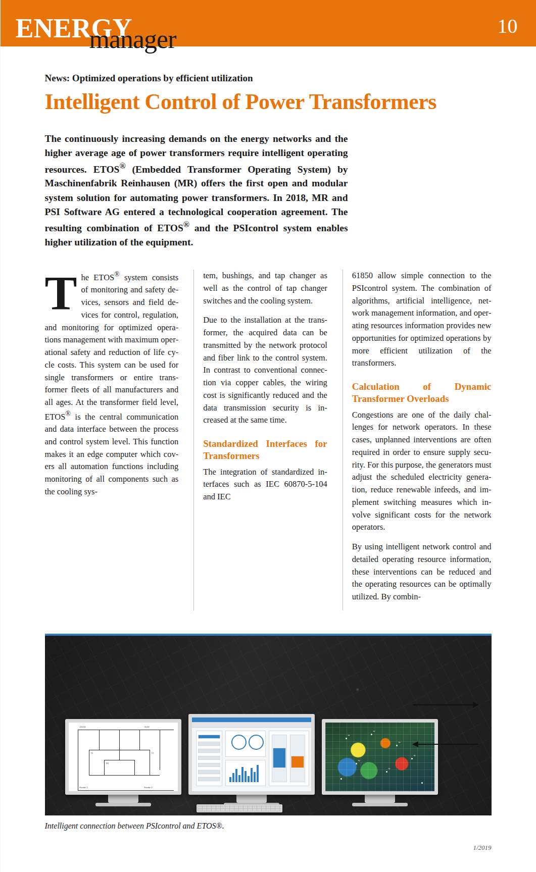ENERGY
10
manager
News: Optimized operations by efficient utilization
Intelligent Control of Power Transformers
The continuously increasing demands on the energy networks and the higher average age of power transformers require intelligent operating resources. ETOS® (Embedded Transformer Operating System) by Maschinenfabrik Reinhausen (MR) offers the first open and modular system solution for automating power transformers. In 2018, MR and PSI Software AG entered a technological cooperation agreement. The resulting combination of ETOS® and the PSIcontrol system enables higher utilization of the equipment.
The ETOS® system consists of monitoring and safety devices, sensors and field devices for control, regulation, and monitoring for optimized operations management with maximum operational safety and reduction of life cycle costs. This system can be used for single transformers or entire transformer fleets of all manufacturers and all ages. At the transformer field level, ETOS® is the central communication and data interface between the process and control system level. This function makes it an edge computer which covers all automation functions including monitoring of all components such as the cooling sys-
tem, bushings, and tap changer as well as the control of tap changer switches and the cooling system.
Due to the installation at the transformer, the acquired data can be transmitted by the network protocol and fiber link to the control system. In contrast to conventional connection via copper cables, the wiring cost is significantly reduced and the data transmission security is increased at the same time.
Standardized Interfaces for Transformers
The integration of standardized interfaces such as IEC 60870-5-104 and IEC
61850 allow simple connection to the PSIcontrol system. The combination of algorithms, artificial intelligence, network management information, and operating resources information provides new opportunities for optimized operations by more efficient utilization of the transformers.
Calculation of Dynamic Transformer Overloads
Congestions are one of the daily challenges for network operators. In these cases, unplanned interventions are often required in order to ensure supply security. For this purpose, the generators must adjust the scheduled electricity generation, reduce renewable infeeds, and implement switching measures which involve significant costs for the network operators.
By using intelligent network control and detailed operating resource information, these interventions can be reduced and the operating resources can be optimally utilized. By combin-
110 kV
20 kV
T1
T2
SS
Feeder 1
Feeder 2
N1
N2
N3
N4
N5
N6
Intelligent connection between PSIcontrol and ETOS®.
1/2019